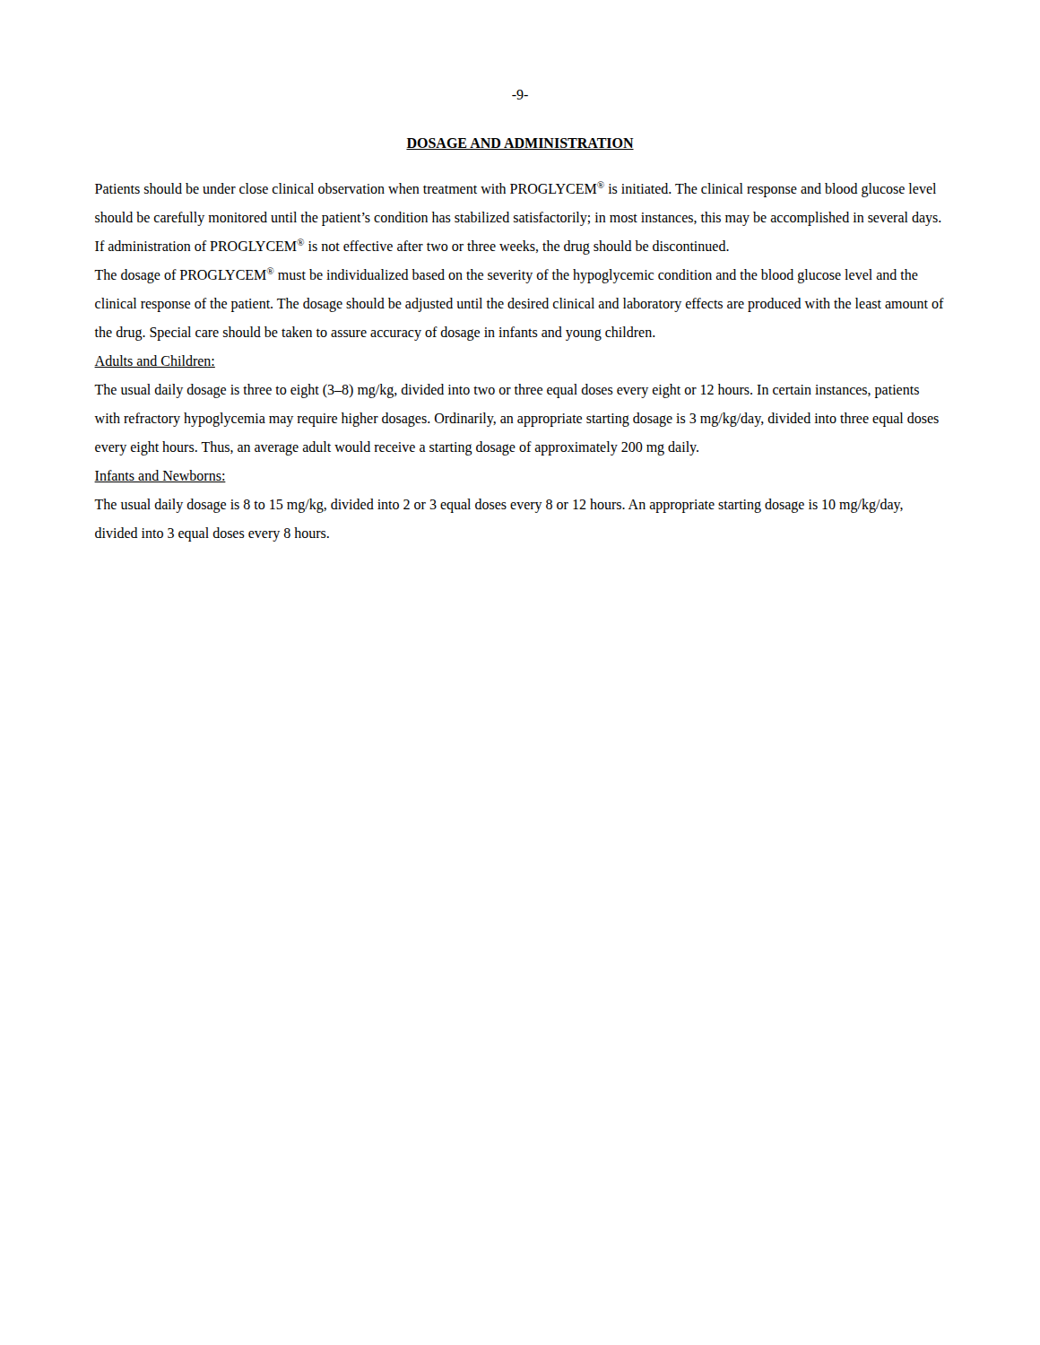-9-
DOSAGE AND ADMINISTRATION
Patients should be under close clinical observation when treatment with PROGLYCEM® is initiated. The clinical response and blood glucose level should be carefully monitored until the patient’s condition has stabilized satisfactorily; in most instances, this may be accomplished in several days. If administration of PROGLYCEM® is not effective after two or three weeks, the drug should be discontinued.
The dosage of PROGLYCEM® must be individualized based on the severity of the hypoglycemic condition and the blood glucose level and the clinical response of the patient. The dosage should be adjusted until the desired clinical and laboratory effects are produced with the least amount of the drug. Special care should be taken to assure accuracy of dosage in infants and young children.
Adults and Children:
The usual daily dosage is three to eight (3–8) mg/kg, divided into two or three equal doses every eight or 12 hours. In certain instances, patients with refractory hypoglycemia may require higher dosages. Ordinarily, an appropriate starting dosage is 3 mg/kg/day, divided into three equal doses every eight hours. Thus, an average adult would receive a starting dosage of approximately 200 mg daily.
Infants and Newborns:
The usual daily dosage is 8 to 15 mg/kg, divided into 2 or 3 equal doses every 8 or 12 hours. An appropriate starting dosage is 10 mg/kg/day, divided into 3 equal doses every 8 hours.